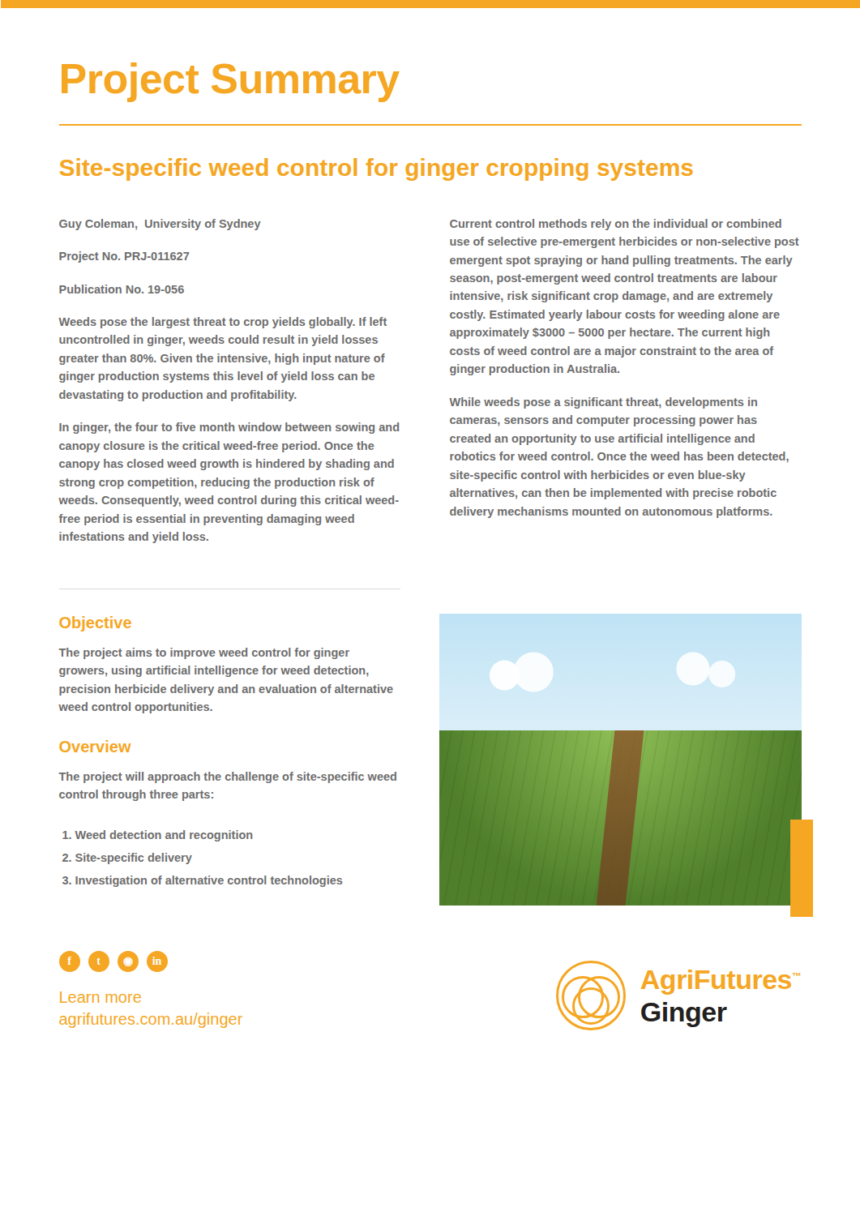Project Summary
Site-specific weed control for ginger cropping systems
Guy Coleman, University of Sydney
Project No. PRJ-011627
Publication No. 19-056
Weeds pose the largest threat to crop yields globally. If left uncontrolled in ginger, weeds could result in yield losses greater than 80%. Given the intensive, high input nature of ginger production systems this level of yield loss can be devastating to production and profitability.
In ginger, the four to five month window between sowing and canopy closure is the critical weed-free period. Once the canopy has closed weed growth is hindered by shading and strong crop competition, reducing the production risk of weeds. Consequently, weed control during this critical weed-free period is essential in preventing damaging weed infestations and yield loss.
Current control methods rely on the individual or combined use of selective pre-emergent herbicides or non-selective post emergent spot spraying or hand pulling treatments. The early season, post-emergent weed control treatments are labour intensive, risk significant crop damage, and are extremely costly. Estimated yearly labour costs for weeding alone are approximately $3000 – 5000 per hectare. The current high costs of weed control are a major constraint to the area of ginger production in Australia.
While weeds pose a significant threat, developments in cameras, sensors and computer processing power has created an opportunity to use artificial intelligence and robotics for weed control. Once the weed has been detected, site-specific control with herbicides or even blue-sky alternatives, can then be implemented with precise robotic delivery mechanisms mounted on autonomous platforms.
Objective
The project aims to improve weed control for ginger growers, using artificial intelligence for weed detection, precision herbicide delivery and an evaluation of alternative weed control opportunities.
Overview
The project will approach the challenge of site-specific weed control through three parts:
Weed detection and recognition
Site-specific delivery
Investigation of alternative control technologies
f t ◉ in
Learn more
agrifutures.com.au/ginger
AgriFutures™
Ginger